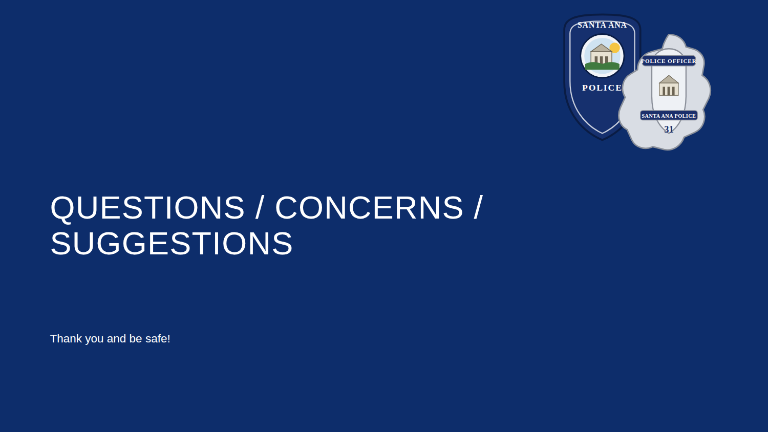Santa Ana Police Department patch and badge A dark blue embroidered shoulder patch reading SANTA ANA POLICE with a city seal, overlapped by a silver police officer badge reading POLICE OFFICER, SANTA ANA POLICE, number 31. SANTA ANA POLICE POLICE OFFICER SANTA ANA POLICE 31
QUESTIONS / CONCERNS / SUGGESTIONS
Thank you and be safe!